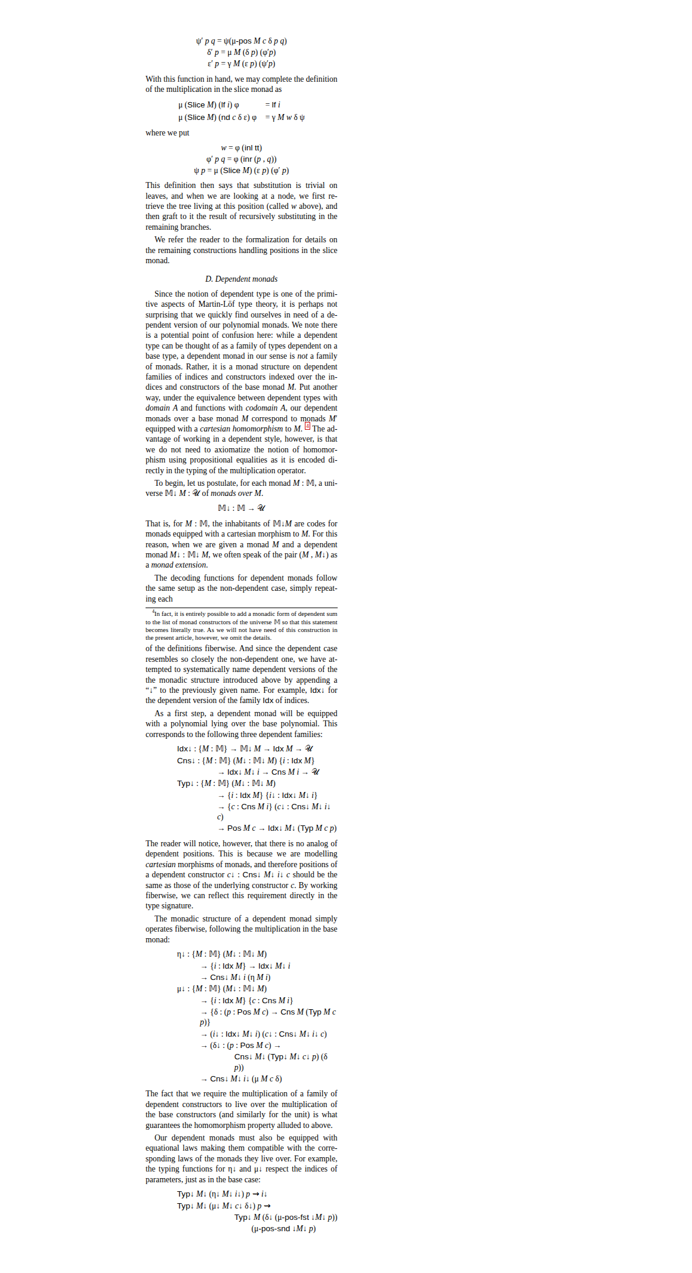ψ′ p q = ψ(μ-pos M c δ p q) δ′ p = μ M (δ p) (φ′p) ε′ p = γ M (ε p) (ψ′p)
With this function in hand, we may complete the definition of the multiplication in the slice monad as
| μ ( Slice M ) ( lf i ) φ | = lf i |
| μ ( Slice M ) ( nd c δ ε) φ | = γ M w δ ψ |
where we put
w = φ (inl tt) φ′ p q = φ (inr (p , q)) ψ p = μ (Slice M) (ε p) (φ′ p)
This definition then says that substitution is trivial on leaves, and when we are looking at a node, we first retrieve the tree living at this position (called w above), and then graft to it the result of recursively substituting in the remaining branches.
We refer the reader to the formalization for details on the remaining constructions handling positions in the slice monad.
D. Dependent monads
Since the notion of dependent type is one of the primitive aspects of Martin-Löf type theory, it is perhaps not surprising that we quickly find ourselves in need of a dependent version of our polynomial monads. We note there is a potential point of confusion here: while a dependent type can be thought of as a family of types dependent on a base type, a dependent monad in our sense is not a family of monads. Rather, it is a monad structure on dependent families of indices and constructors indexed over the indices and constructors of the base monad M. Put another way, under the equivalence between dependent types with domain A and functions with codomain A, our dependent monads over a base monad M correspond to monads M′ equipped with a cartesian homomorphism to M. 4 The advantage of working in a dependent style, however, is that we do not need to axiomatize the notion of homomorphism using propositional equalities as it is encoded directly in the typing of the multiplication operator.
To begin, let us postulate, for each monad M : 𝕄, a universe 𝕄↓ M : 𝒰 of monads over M.
𝕄↓ : 𝕄 → 𝒰
That is, for M : 𝕄, the inhabitants of 𝕄↓M are codes for monads equipped with a cartesian morphism to M. For this reason, when we are given a monad M and a dependent monad M↓ : 𝕄↓ M, we often speak of the pair (M , M↓) as a monad extension.
The decoding functions for dependent monads follow the same setup as the non-dependent case, simply repeating each
4In fact, it is entirely possible to add a monadic form of dependent sum to the list of monad constructors of the universe 𝕄 so that this statement becomes literally true. As we will not have need of this construction in the present article, however, we omit the details.
of the definitions fiberwise. And since the dependent case resembles so closely the non-dependent one, we have attempted to systematically name dependent versions of the the monadic structure introduced above by appending a “↓” to the previously given name. For example, Idx↓ for the dependent version of the family Idx of indices.
As a first step, a dependent monad will be equipped with a polynomial lying over the base polynomial. This corresponds to the following three dependent families:
Idx↓ : {M : 𝕄} → 𝕄↓ M → Idx M → 𝒰 Cns↓ : {M : 𝕄} (M↓ : 𝕄↓ M) {i : Idx M} → Idx↓ M↓ i → Cns M i → 𝒰 Typ↓ : {M : 𝕄} (M↓ : 𝕄↓ M) → {i : Idx M} {i↓ : Idx↓ M↓ i} → {c : Cns M i} (c↓ : Cns↓ M↓ i↓ c) → Pos M c → Idx↓ M↓ (Typ M c p)
The reader will notice, however, that there is no analog of dependent positions. This is because we are modelling cartesian morphisms of monads, and therefore positions of a dependent constructor c↓ : Cns↓ M↓ i↓ c should be the same as those of the underlying constructor c. By working fiberwise, we can reflect this requirement directly in the type signature.
The monadic structure of a dependent monad simply operates fiberwise, following the multiplication in the base monad:
η↓ : {M : 𝕄} (M↓ : 𝕄↓ M) → {i : Idx M} → Idx↓ M↓ i → Cns↓ M↓ i (η M i) μ↓ : {M : 𝕄} (M↓ : 𝕄↓ M) → {i : Idx M} {c : Cns M i} → {δ : (p : Pos M c) → Cns M (Typ M c p)} → (i↓ : Idx↓ M↓ i) (c↓ : Cns↓ M↓ i↓ c) → (δ↓ : (p : Pos M c) → Cns↓ M↓ (Typ↓ M↓ c↓ p) (δ p)) → Cns↓ M↓ i↓ (μ M c δ)
The fact that we require the multiplication of a family of dependent constructors to live over the multiplication of the base constructors (and similarly for the unit) is what guarantees the homomorphism property alluded to above.
Our dependent monads must also be equipped with equational laws making them compatible with the corresponding laws of the monads they live over. For example, the typing functions for η↓ and μ↓ respect the indices of parameters, just as in the base case:
Typ↓ M↓ (η↓ M↓ i↓) p ⇝ i↓ Typ↓ M↓ (μ↓ M↓ c↓ δ↓) p ⇝ Typ↓ M (δ↓ (μ-pos-fst ↓M↓ p)) (μ-pos-snd ↓M↓ p)